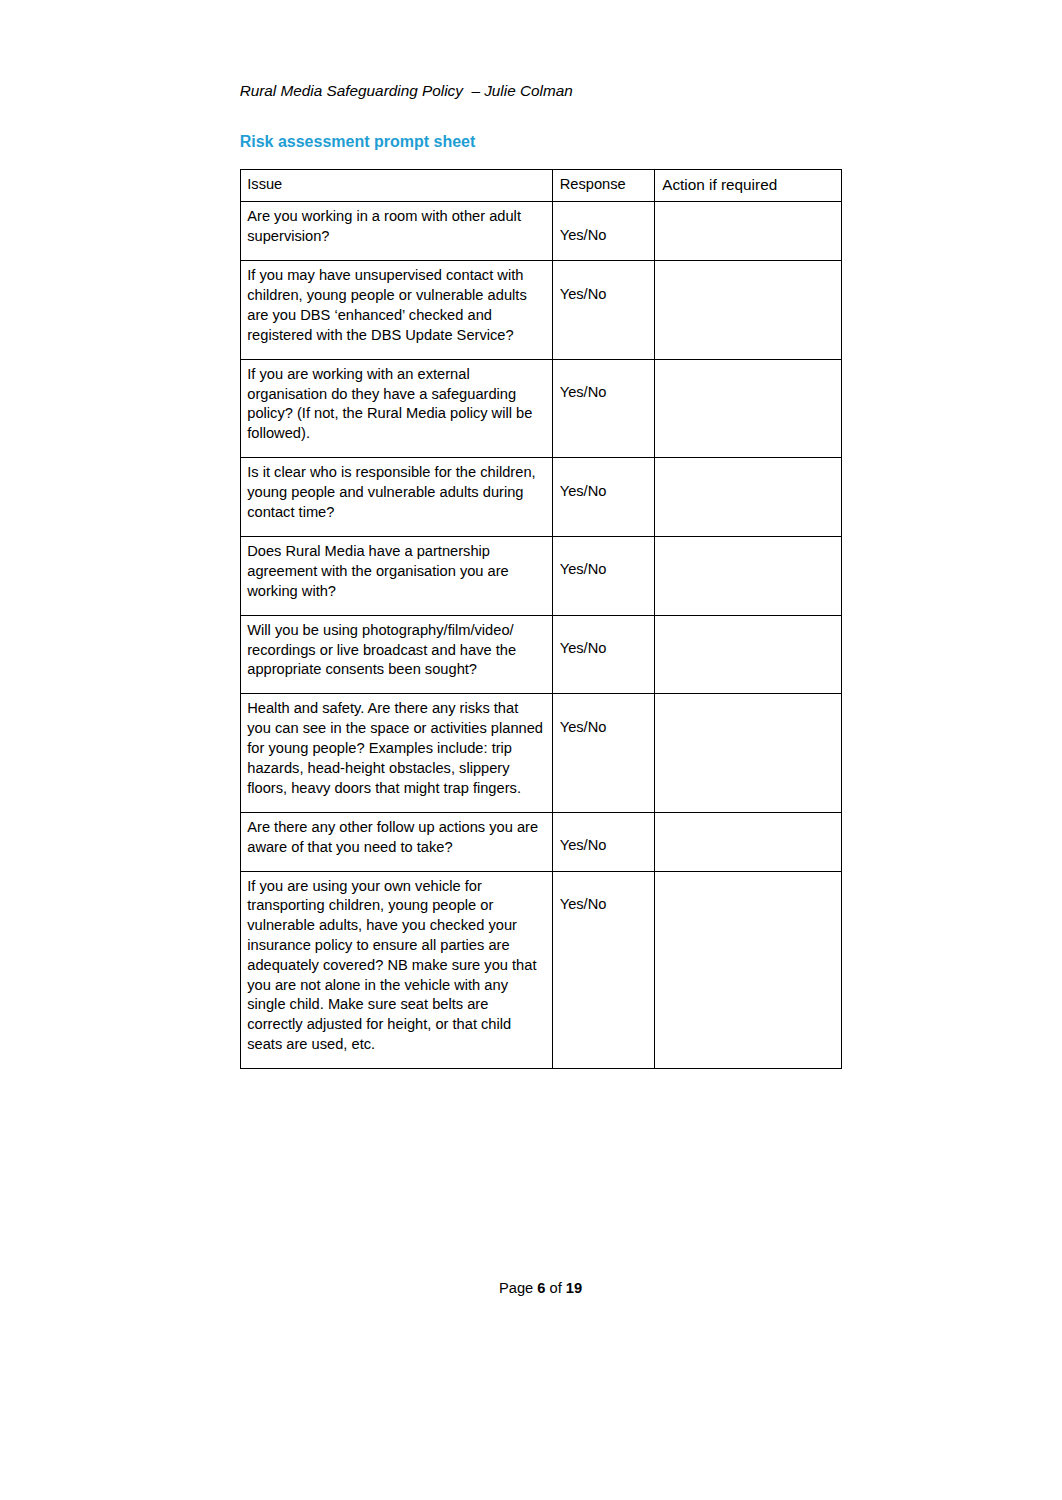Rural Media Safeguarding Policy – Julie Colman
Risk assessment prompt sheet
| Issue | Response | Action if required |
| --- | --- | --- |
| Are you working in a room with other adult supervision? | Yes/No | |
| If you may have unsupervised contact with children, young people or vulnerable adults are you DBS ‘enhanced’ checked and registered with the DBS Update Service? | Yes/No | |
| If you are working with an external organisation do they have a safeguarding policy? (If not, the Rural Media policy will be followed). | Yes/No | |
| Is it clear who is responsible for the children, young people and vulnerable adults during contact time? | Yes/No | |
| Does Rural Media have a partnership agreement with the organisation you are working with? | Yes/No | |
| Will you be using photography/film/video/ recordings or live broadcast and have the appropriate consents been sought? | Yes/No | |
| Health and safety. Are there any risks that you can see in the space or activities planned for young people? Examples include: trip hazards, head-height obstacles, slippery floors, heavy doors that might trap fingers. | Yes/No | |
| Are there any other follow up actions you are aware of that you need to take? | Yes/No | |
| If you are using your own vehicle for transporting children, young people or vulnerable adults, have you checked your insurance policy to ensure all parties are adequately covered? NB make sure you that you are not alone in the vehicle with any single child. Make sure seat belts are correctly adjusted for height, or that child seats are used, etc. | Yes/No | |
Page 6 of 19